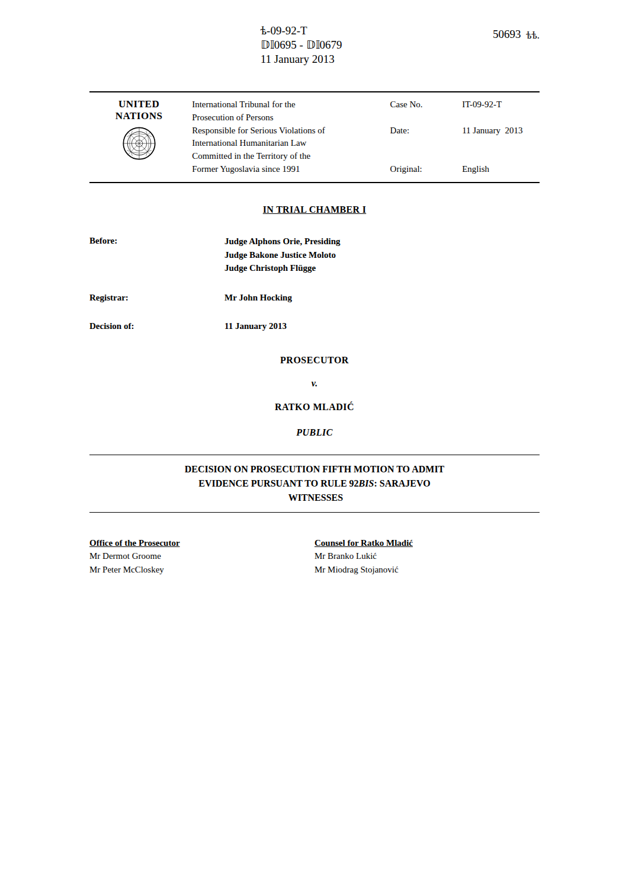ѣ-09-92-T
𝔻𝕀0695 - 𝔻𝕀0679
11 January 2013
50693 ѣѣ.
| UNITED NATIONS | International Tribunal for the Prosecution of Persons Responsible for Serious Violations of International Humanitarian Law Committed in the Territory of the Former Yugoslavia since 1991 | Case No. Date: Original: | IT-09-92-T 11 January 2013 English |
IN TRIAL CHAMBER I
| Before: | Judge Alphons Orie, Presiding Judge Bakone Justice Moloto Judge Christoph Flügge |
| Registrar: | Mr John Hocking |
| Decision of: | 11 January 2013 |
PROSECUTOR
v.
RATKO MLADIĆ
PUBLIC
DECISION ON PROSECUTION FIFTH MOTION TO ADMIT
EVIDENCE PURSUANT TO RULE 92BIS: SARAJEVO
WITNESSES
| Office of the Prosecutor Mr Dermot Groome Mr Peter McCloskey | Counsel for Ratko Mladić Mr Branko Lukić Mr Miodrag Stojanović |